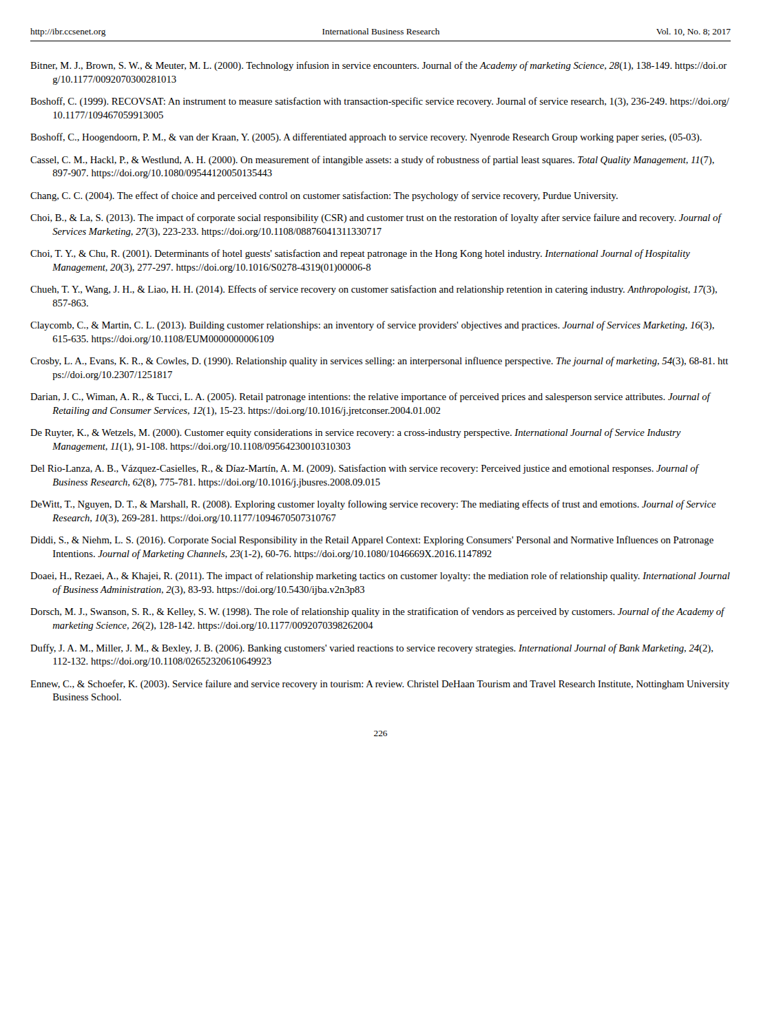http://ibr.ccsenet.org International Business Research Vol. 10, No. 8; 2017
Bitner, M. J., Brown, S. W., & Meuter, M. L. (2000). Technology infusion in service encounters. Journal of the Academy of marketing Science, 28(1), 138-149. https://doi.org/10.1177/0092070300281013
Boshoff, C. (1999). RECOVSAT: An instrument to measure satisfaction with transaction-specific service recovery. Journal of service research, 1(3), 236-249. https://doi.org/10.1177/109467059913005
Boshoff, C., Hoogendoorn, P. M., & van der Kraan, Y. (2005). A differentiated approach to service recovery. Nyenrode Research Group working paper series, (05-03).
Cassel, C. M., Hackl, P., & Westlund, A. H. (2000). On measurement of intangible assets: a study of robustness of partial least squares. Total Quality Management, 11(7), 897-907. https://doi.org/10.1080/09544120050135443
Chang, C. C. (2004). The effect of choice and perceived control on customer satisfaction: The psychology of service recovery, Purdue University.
Choi, B., & La, S. (2013). The impact of corporate social responsibility (CSR) and customer trust on the restoration of loyalty after service failure and recovery. Journal of Services Marketing, 27(3), 223-233. https://doi.org/10.1108/08876041311330717
Choi, T. Y., & Chu, R. (2001). Determinants of hotel guests' satisfaction and repeat patronage in the Hong Kong hotel industry. International Journal of Hospitality Management, 20(3), 277-297. https://doi.org/10.1016/S0278-4319(01)00006-8
Chueh, T. Y., Wang, J. H., & Liao, H. H. (2014). Effects of service recovery on customer satisfaction and relationship retention in catering industry. Anthropologist, 17(3), 857-863.
Claycomb, C., & Martin, C. L. (2013). Building customer relationships: an inventory of service providers' objectives and practices. Journal of Services Marketing, 16(3), 615-635. https://doi.org/10.1108/EUM0000000006109
Crosby, L. A., Evans, K. R., & Cowles, D. (1990). Relationship quality in services selling: an interpersonal influence perspective. The journal of marketing, 54(3), 68-81. https://doi.org/10.2307/1251817
Darian, J. C., Wiman, A. R., & Tucci, L. A. (2005). Retail patronage intentions: the relative importance of perceived prices and salesperson service attributes. Journal of Retailing and Consumer Services, 12(1), 15-23. https://doi.org/10.1016/j.jretconser.2004.01.002
De Ruyter, K., & Wetzels, M. (2000). Customer equity considerations in service recovery: a cross-industry perspective. International Journal of Service Industry Management, 11(1), 91-108. https://doi.org/10.1108/09564230010310303
Del Rio-Lanza, A. B., Vázquez-Casielles, R., & Díaz-Martín, A. M. (2009). Satisfaction with service recovery: Perceived justice and emotional responses. Journal of Business Research, 62(8), 775-781. https://doi.org/10.1016/j.jbusres.2008.09.015
DeWitt, T., Nguyen, D. T., & Marshall, R. (2008). Exploring customer loyalty following service recovery: The mediating effects of trust and emotions. Journal of Service Research, 10(3), 269-281. https://doi.org/10.1177/1094670507310767
Diddi, S., & Niehm, L. S. (2016). Corporate Social Responsibility in the Retail Apparel Context: Exploring Consumers' Personal and Normative Influences on Patronage Intentions. Journal of Marketing Channels, 23(1-2), 60-76. https://doi.org/10.1080/1046669X.2016.1147892
Doaei, H., Rezaei, A., & Khajei, R. (2011). The impact of relationship marketing tactics on customer loyalty: the mediation role of relationship quality. International Journal of Business Administration, 2(3), 83-93. https://doi.org/10.5430/ijba.v2n3p83
Dorsch, M. J., Swanson, S. R., & Kelley, S. W. (1998). The role of relationship quality in the stratification of vendors as perceived by customers. Journal of the Academy of marketing Science, 26(2), 128-142. https://doi.org/10.1177/0092070398262004
Duffy, J. A. M., Miller, J. M., & Bexley, J. B. (2006). Banking customers' varied reactions to service recovery strategies. International Journal of Bank Marketing, 24(2), 112-132. https://doi.org/10.1108/02652320610649923
Ennew, C., & Schoefer, K. (2003). Service failure and service recovery in tourism: A review. Christel DeHaan Tourism and Travel Research Institute, Nottingham University Business School.
226